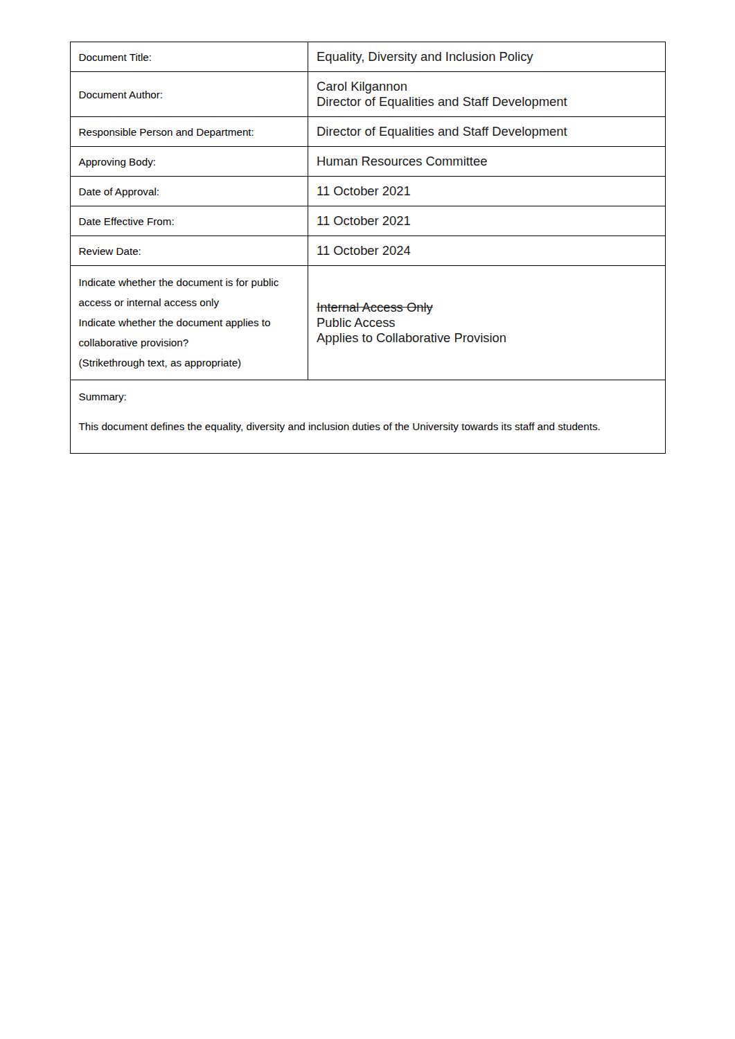| Document Title: | Equality, Diversity and Inclusion Policy |
| Document Author: | Carol Kilgannon Director of Equalities and Staff Development |
| Responsible Person and Department: | Director of Equalities and Staff Development |
| Approving Body: | Human Resources Committee |
| Date of Approval: | 11 October 2021 |
| Date Effective From: | 11 October 2021 |
| Review Date: | 11 October 2024 |
| Indicate whether the document is for public access or internal access only Indicate whether the document applies to collaborative provision? (Strikethrough text, as appropriate) | Internal Access Only Public Access Applies to Collaborative Provision |
| Summary: This document defines the equality, diversity and inclusion duties of the University towards its staff and students. |